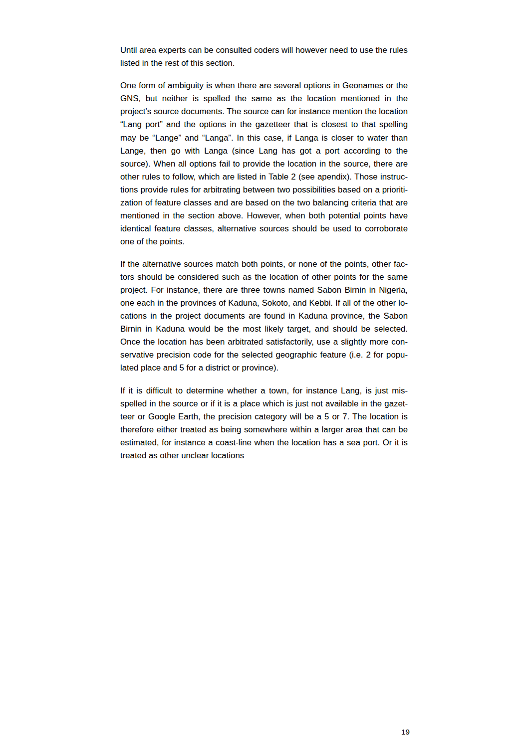Until area experts can be consulted coders will however need to use the rules listed in the rest of this section.
One form of ambiguity is when there are several options in Geonames or the GNS, but neither is spelled the same as the location mentioned in the project’s source documents. The source can for instance mention the location “Lang port” and the options in the gazetteer that is closest to that spelling may be “Lange” and “Langa”. In this case, if Langa is closer to water than Lange, then go with Langa (since Lang has got a port according to the source). When all options fail to provide the location in the source, there are other rules to follow, which are listed in Table 2 (see apendix). Those instructions provide rules for arbitrating between two possibilities based on a prioritization of feature classes and are based on the two balancing criteria that are mentioned in the section above. However, when both potential points have identical feature classes, alternative sources should be used to corroborate one of the points.
If the alternative sources match both points, or none of the points, other factors should be considered such as the location of other points for the same project. For instance, there are three towns named Sabon Birnin in Nigeria, one each in the provinces of Kaduna, Sokoto, and Kebbi. If all of the other locations in the project documents are found in Kaduna province, the Sabon Birnin in Kaduna would be the most likely target, and should be selected. Once the location has been arbitrated satisfactorily, use a slightly more conservative precision code for the selected geographic feature (i.e. 2 for populated place and 5 for a district or province).
If it is difficult to determine whether a town, for instance Lang, is just misspelled in the source or if it is a place which is just not available in the gazetteer or Google Earth, the precision category will be a 5 or 7. The location is therefore either treated as being somewhere within a larger area that can be estimated, for instance a coast-line when the location has a sea port. Or it is treated as other unclear locations
19